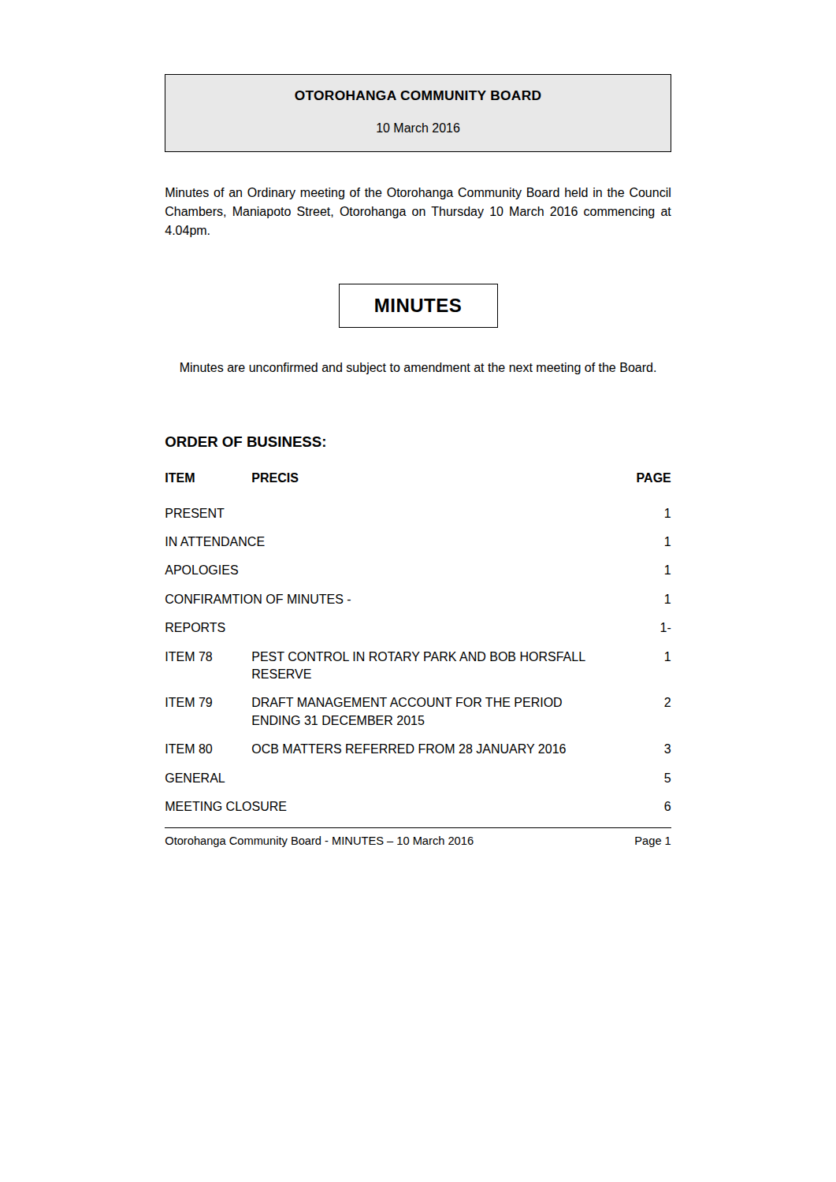OTOROHANGA COMMUNITY BOARD
10 March 2016
Minutes of an Ordinary meeting of the Otorohanga Community Board held in the Council Chambers, Maniapoto Street, Otorohanga on Thursday 10 March 2016 commencing at 4.04pm.
MINUTES
Minutes are unconfirmed and subject to amendment at the next meeting of the Board.
ORDER OF BUSINESS:
| ITEM | PRECIS | PAGE |
| PRESENT | 1 |
| IN ATTENDANCE | 1 |
| APOLOGIES | 1 |
| CONFIRAMTION OF MINUTES - | 1 |
| REPORTS | 1- |
| ITEM 78 | PEST CONTROL IN ROTARY PARK AND BOB HORSFALL RESERVE | 1 |
| ITEM 79 | DRAFT MANAGEMENT ACCOUNT FOR THE PERIOD ENDING 31 DECEMBER 2015 | 2 |
| ITEM 80 | OCB MATTERS REFERRED FROM 28 JANUARY 2016 | 3 |
| GENERAL | 5 |
| MEETING CLOSURE | 6 |
Otorohanga Community Board - MINUTES – 10 March 2016 Page 1